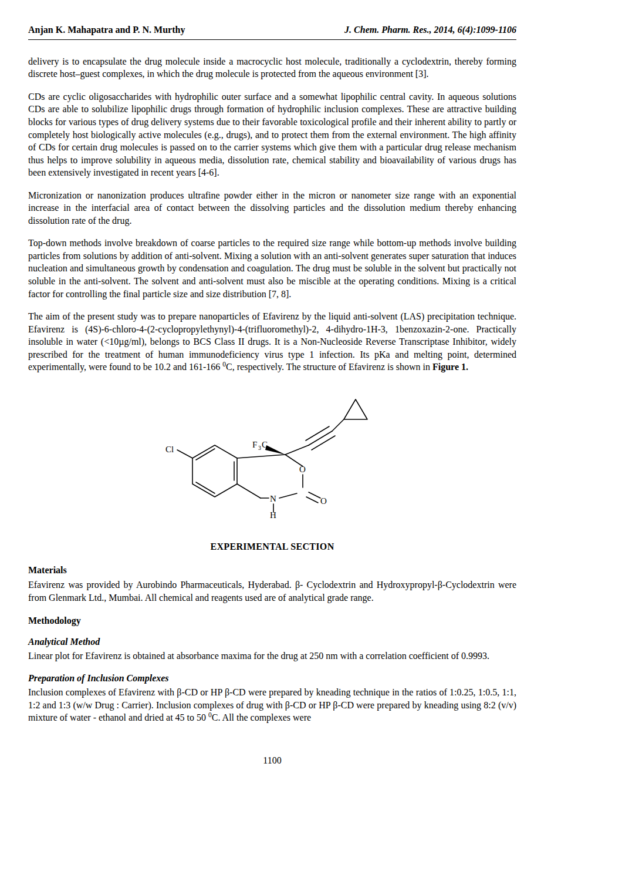Anjan K. Mahapatra and P. N. Murthy J. Chem. Pharm. Res., 2014, 6(4):1099-1106
delivery is to encapsulate the drug molecule inside a macrocyclic host molecule, traditionally a cyclodextrin, thereby forming discrete host–guest complexes, in which the drug molecule is protected from the aqueous environment [3].
CDs are cyclic oligosaccharides with hydrophilic outer surface and a somewhat lipophilic central cavity. In aqueous solutions CDs are able to solubilize lipophilic drugs through formation of hydrophilic inclusion complexes. These are attractive building blocks for various types of drug delivery systems due to their favorable toxicological profile and their inherent ability to partly or completely host biologically active molecules (e.g., drugs), and to protect them from the external environment. The high affinity of CDs for certain drug molecules is passed on to the carrier systems which give them with a particular drug release mechanism thus helps to improve solubility in aqueous media, dissolution rate, chemical stability and bioavailability of various drugs has been extensively investigated in recent years [4-6].
Micronization or nanonization produces ultrafine powder either in the micron or nanometer size range with an exponential increase in the interfacial area of contact between the dissolving particles and the dissolution medium thereby enhancing dissolution rate of the drug.
Top-down methods involve breakdown of coarse particles to the required size range while bottom-up methods involve building particles from solutions by addition of anti-solvent. Mixing a solution with an anti-solvent generates super saturation that induces nucleation and simultaneous growth by condensation and coagulation. The drug must be soluble in the solvent but practically not soluble in the anti-solvent. The solvent and anti-solvent must also be miscible at the operating conditions. Mixing is a critical factor for controlling the final particle size and size distribution [7, 8].
The aim of the present study was to prepare nanoparticles of Efavirenz by the liquid anti-solvent (LAS) precipitation technique. Efavirenz is (4S)-6-chloro-4-(2-cyclopropylethynyl)-4-(trifluoromethyl)-2, 4-dihydro-1H-3, 1benzoxazin-2-one. Practically insoluble in water (<10µg/ml), belongs to BCS Class II drugs. It is a Non-Nucleoside Reverse Transcriptase Inhibitor, widely prescribed for the treatment of human immunodeficiency virus type 1 infection. Its pKa and melting point, determined experimentally, were found to be 10.2 and 161-166 0C, respectively. The structure of Efavirenz is shown in Figure 1.
F 3 C Cl O N H O
EXPERIMENTAL SECTION
Materials
Efavirenz was provided by Aurobindo Pharmaceuticals, Hyderabad. β- Cyclodextrin and Hydroxypropyl-β-Cyclodextrin were from Glenmark Ltd., Mumbai. All chemical and reagents used are of analytical grade range.
Methodology
Analytical Method
Linear plot for Efavirenz is obtained at absorbance maxima for the drug at 250 nm with a correlation coefficient of 0.9993.
Preparation of Inclusion Complexes
Inclusion complexes of Efavirenz with β-CD or HP β-CD were prepared by kneading technique in the ratios of 1:0.25, 1:0.5, 1:1, 1:2 and 1:3 (w/w Drug : Carrier). Inclusion complexes of drug with β-CD or HP β-CD were prepared by kneading using 8:2 (v/v) mixture of water - ethanol and dried at 45 to 50 0C. All the complexes were
1100